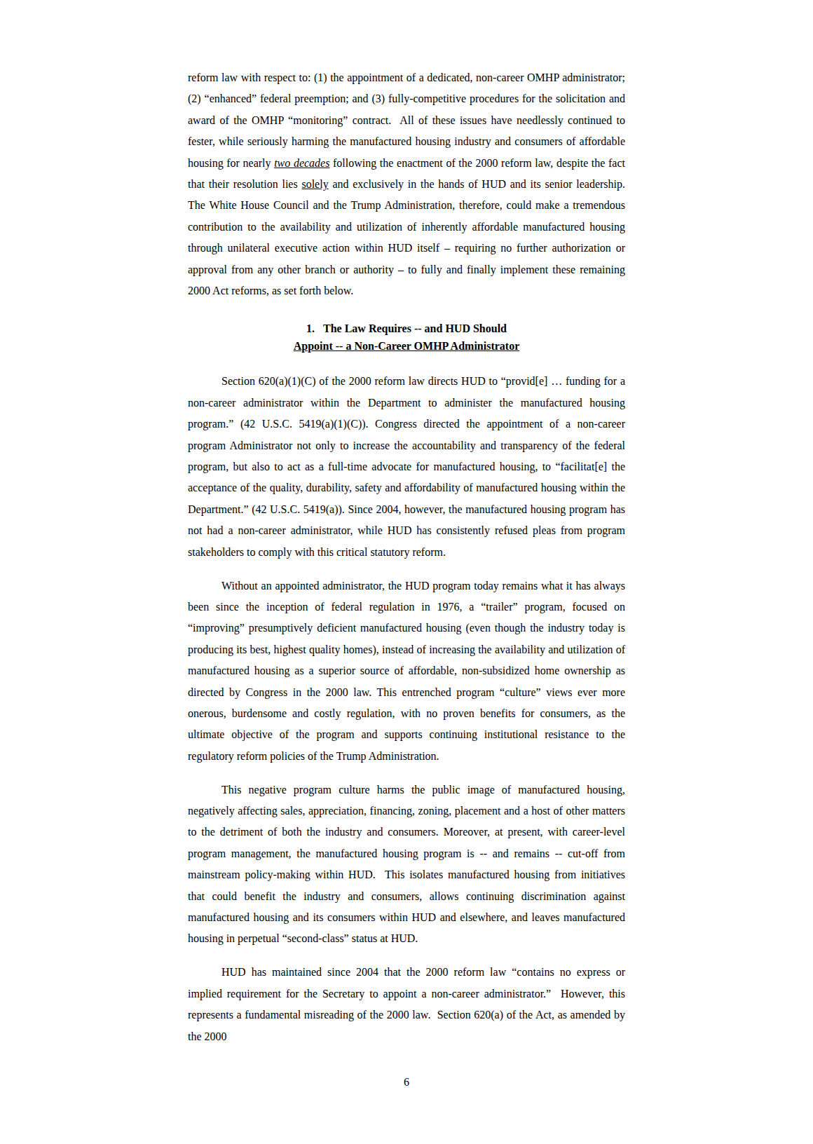reform law with respect to: (1) the appointment of a dedicated, non-career OMHP administrator; (2) “enhanced” federal preemption; and (3) fully-competitive procedures for the solicitation and award of the OMHP “monitoring” contract. All of these issues have needlessly continued to fester, while seriously harming the manufactured housing industry and consumers of affordable housing for nearly two decades following the enactment of the 2000 reform law, despite the fact that their resolution lies solely and exclusively in the hands of HUD and its senior leadership. The White House Council and the Trump Administration, therefore, could make a tremendous contribution to the availability and utilization of inherently affordable manufactured housing through unilateral executive action within HUD itself – requiring no further authorization or approval from any other branch or authority – to fully and finally implement these remaining 2000 Act reforms, as set forth below.
1. The Law Requires -- and HUD Should Appoint -- a Non-Career OMHP Administrator
Section 620(a)(1)(C) of the 2000 reform law directs HUD to “provid[e] … funding for a non-career administrator within the Department to administer the manufactured housing program.” (42 U.S.C. 5419(a)(1)(C)). Congress directed the appointment of a non-career program Administrator not only to increase the accountability and transparency of the federal program, but also to act as a full-time advocate for manufactured housing, to “facilitat[e] the acceptance of the quality, durability, safety and affordability of manufactured housing within the Department.” (42 U.S.C. 5419(a)). Since 2004, however, the manufactured housing program has not had a non-career administrator, while HUD has consistently refused pleas from program stakeholders to comply with this critical statutory reform.
Without an appointed administrator, the HUD program today remains what it has always been since the inception of federal regulation in 1976, a “trailer” program, focused on “improving” presumptively deficient manufactured housing (even though the industry today is producing its best, highest quality homes), instead of increasing the availability and utilization of manufactured housing as a superior source of affordable, non-subsidized home ownership as directed by Congress in the 2000 law. This entrenched program “culture” views ever more onerous, burdensome and costly regulation, with no proven benefits for consumers, as the ultimate objective of the program and supports continuing institutional resistance to the regulatory reform policies of the Trump Administration.
This negative program culture harms the public image of manufactured housing, negatively affecting sales, appreciation, financing, zoning, placement and a host of other matters to the detriment of both the industry and consumers. Moreover, at present, with career-level program management, the manufactured housing program is -- and remains -- cut-off from mainstream policy-making within HUD. This isolates manufactured housing from initiatives that could benefit the industry and consumers, allows continuing discrimination against manufactured housing and its consumers within HUD and elsewhere, and leaves manufactured housing in perpetual “second-class” status at HUD.
HUD has maintained since 2004 that the 2000 reform law “contains no express or implied requirement for the Secretary to appoint a non-career administrator.” However, this represents a fundamental misreading of the 2000 law. Section 620(a) of the Act, as amended by the 2000
6